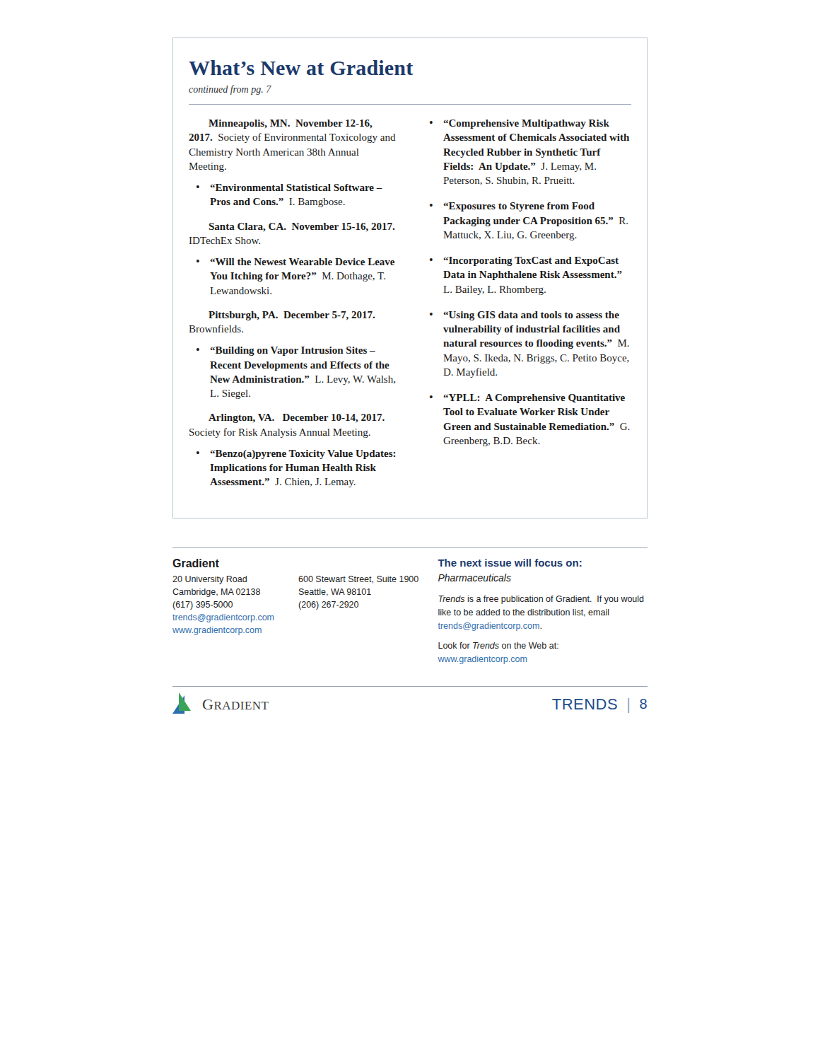What’s New at Gradient
continued from pg. 7
Minneapolis, MN. November 12-16, 2017. Society of Environmental Toxicology and Chemistry North American 38th Annual Meeting.
“Environmental Statistical Software – Pros and Cons.” I. Bamgbose.
Santa Clara, CA. November 15-16, 2017. IDTechEx Show.
“Will the Newest Wearable Device Leave You Itching for More?” M. Dothage, T. Lewandowski.
Pittsburgh, PA. December 5-7, 2017. Brownfields.
“Building on Vapor Intrusion Sites – Recent Developments and Effects of the New Administration.” L. Levy, W. Walsh, L. Siegel.
Arlington, VA. December 10-14, 2017. Society for Risk Analysis Annual Meeting.
“Benzo(a)pyrene Toxicity Value Updates: Implications for Human Health Risk Assessment.” J. Chien, J. Lemay.
“Comprehensive Multipathway Risk Assessment of Chemicals Associated with Recycled Rubber in Synthetic Turf Fields: An Update.” J. Lemay, M. Peterson, S. Shubin, R. Prueitt.
“Exposures to Styrene from Food Packaging under CA Proposition 65.” R. Mattuck, X. Liu, G. Greenberg.
“Incorporating ToxCast and ExpoCast Data in Naphthalene Risk Assessment.” L. Bailey, L. Rhomberg.
“Using GIS data and tools to assess the vulnerability of industrial facilities and natural resources to flooding events.” M. Mayo, S. Ikeda, N. Briggs, C. Petito Boyce, D. Mayfield.
“YPLL: A Comprehensive Quantitative Tool to Evaluate Worker Risk Under Green and Sustainable Remediation.” G. Greenberg, B.D. Beck.
Gradient
20 University Road
Cambridge, MA 02138
(617) 395-5000
trends@gradientcorp.com
www.gradientcorp.com
600 Stewart Street, Suite 1900
Seattle, WA 98101
(206) 267-2920
The next issue will focus on:
Pharmaceuticals
Trends is a free publication of Gradient. If you would like to be added to the distribution list, email trends@gradientcorp.com.
Look for Trends on the Web at: www.gradientcorp.com
GRADIENT
TRENDS | 8